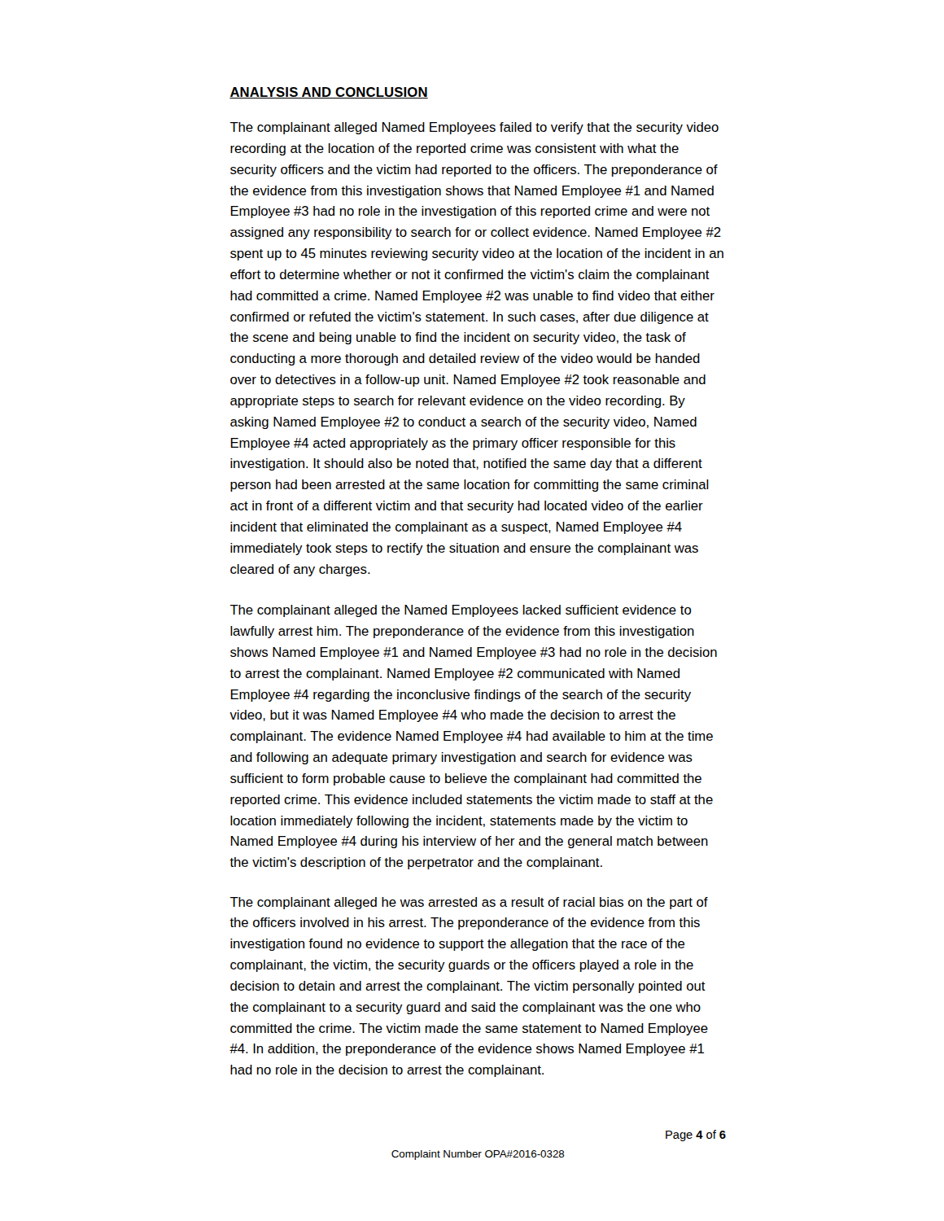ANALYSIS AND CONCLUSION
The complainant alleged Named Employees failed to verify that the security video recording at the location of the reported crime was consistent with what the security officers and the victim had reported to the officers. The preponderance of the evidence from this investigation shows that Named Employee #1 and Named Employee #3 had no role in the investigation of this reported crime and were not assigned any responsibility to search for or collect evidence. Named Employee #2 spent up to 45 minutes reviewing security video at the location of the incident in an effort to determine whether or not it confirmed the victim's claim the complainant had committed a crime. Named Employee #2 was unable to find video that either confirmed or refuted the victim's statement. In such cases, after due diligence at the scene and being unable to find the incident on security video, the task of conducting a more thorough and detailed review of the video would be handed over to detectives in a follow-up unit. Named Employee #2 took reasonable and appropriate steps to search for relevant evidence on the video recording. By asking Named Employee #2 to conduct a search of the security video, Named Employee #4 acted appropriately as the primary officer responsible for this investigation. It should also be noted that, notified the same day that a different person had been arrested at the same location for committing the same criminal act in front of a different victim and that security had located video of the earlier incident that eliminated the complainant as a suspect, Named Employee #4 immediately took steps to rectify the situation and ensure the complainant was cleared of any charges.
The complainant alleged the Named Employees lacked sufficient evidence to lawfully arrest him. The preponderance of the evidence from this investigation shows Named Employee #1 and Named Employee #3 had no role in the decision to arrest the complainant. Named Employee #2 communicated with Named Employee #4 regarding the inconclusive findings of the search of the security video, but it was Named Employee #4 who made the decision to arrest the complainant. The evidence Named Employee #4 had available to him at the time and following an adequate primary investigation and search for evidence was sufficient to form probable cause to believe the complainant had committed the reported crime. This evidence included statements the victim made to staff at the location immediately following the incident, statements made by the victim to Named Employee #4 during his interview of her and the general match between the victim's description of the perpetrator and the complainant.
The complainant alleged he was arrested as a result of racial bias on the part of the officers involved in his arrest. The preponderance of the evidence from this investigation found no evidence to support the allegation that the race of the complainant, the victim, the security guards or the officers played a role in the decision to detain and arrest the complainant. The victim personally pointed out the complainant to a security guard and said the complainant was the one who committed the crime. The victim made the same statement to Named Employee #4. In addition, the preponderance of the evidence shows Named Employee #1 had no role in the decision to arrest the complainant.
Page 4 of 6
Complaint Number OPA#2016-0328